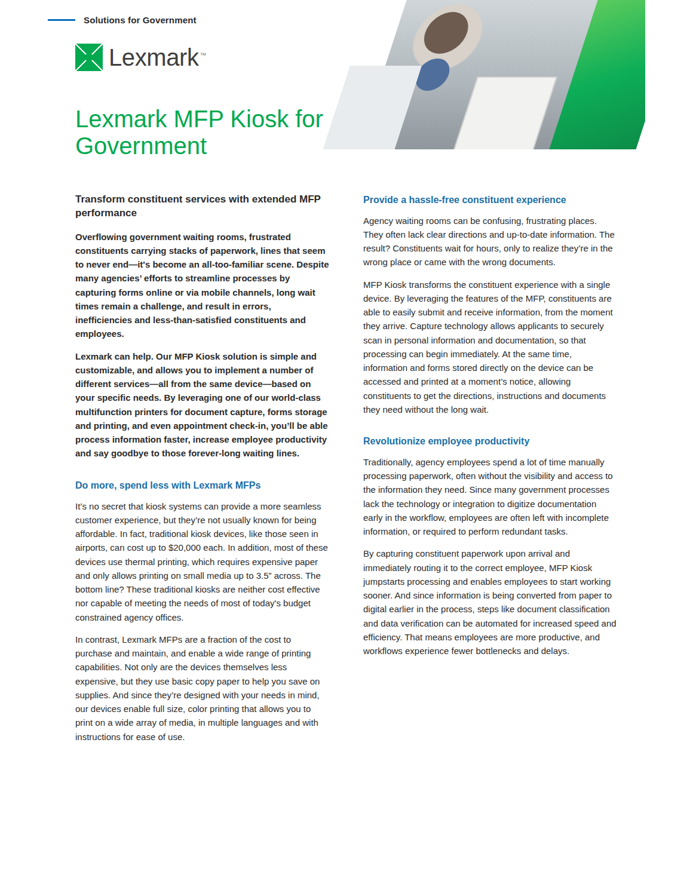Solutions for Government
Lexmark™
Lexmark MFP Kiosk for Government
Transform constituent services with extended MFP performance
Overflowing government waiting rooms, frustrated constituents carrying stacks of paperwork, lines that seem to never end—it's become an all-too-familiar scene. Despite many agencies’ efforts to streamline processes by capturing forms online or via mobile channels, long wait times remain a challenge, and result in errors, inefficiencies and less-than-satisfied constituents and employees.
Lexmark can help. Our MFP Kiosk solution is simple and customizable, and allows you to implement a number of different services—all from the same device—based on your specific needs. By leveraging one of our world-class multifunction printers for document capture, forms storage and printing, and even appointment check-in, you’ll be able process information faster, increase employee productivity and say goodbye to those forever-long waiting lines.
Do more, spend less with Lexmark MFPs
It’s no secret that kiosk systems can provide a more seamless customer experience, but they’re not usually known for being affordable. In fact, traditional kiosk devices, like those seen in airports, can cost up to $20,000 each. In addition, most of these devices use thermal printing, which requires expensive paper and only allows printing on small media up to 3.5” across. The bottom line? These traditional kiosks are neither cost effective nor capable of meeting the needs of most of today's budget constrained agency offices.
In contrast, Lexmark MFPs are a fraction of the cost to purchase and maintain, and enable a wide range of printing capabilities. Not only are the devices themselves less expensive, but they use basic copy paper to help you save on supplies. And since they’re designed with your needs in mind, our devices enable full size, color printing that allows you to print on a wide array of media, in multiple languages and with instructions for ease of use.
Provide a hassle-free constituent experience
Agency waiting rooms can be confusing, frustrating places. They often lack clear directions and up-to-date information. The result? Constituents wait for hours, only to realize they’re in the wrong place or came with the wrong documents.
MFP Kiosk transforms the constituent experience with a single device. By leveraging the features of the MFP, constituents are able to easily submit and receive information, from the moment they arrive. Capture technology allows applicants to securely scan in personal information and documentation, so that processing can begin immediately. At the same time, information and forms stored directly on the device can be accessed and printed at a moment’s notice, allowing constituents to get the directions, instructions and documents they need without the long wait.
Revolutionize employee productivity
Traditionally, agency employees spend a lot of time manually processing paperwork, often without the visibility and access to the information they need. Since many government processes lack the technology or integration to digitize documentation early in the workflow, employees are often left with incomplete information, or required to perform redundant tasks.
By capturing constituent paperwork upon arrival and immediately routing it to the correct employee, MFP Kiosk jumpstarts processing and enables employees to start working sooner. And since information is being converted from paper to digital earlier in the process, steps like document classification and data verification can be automated for increased speed and efficiency. That means employees are more productive, and workflows experience fewer bottlenecks and delays.